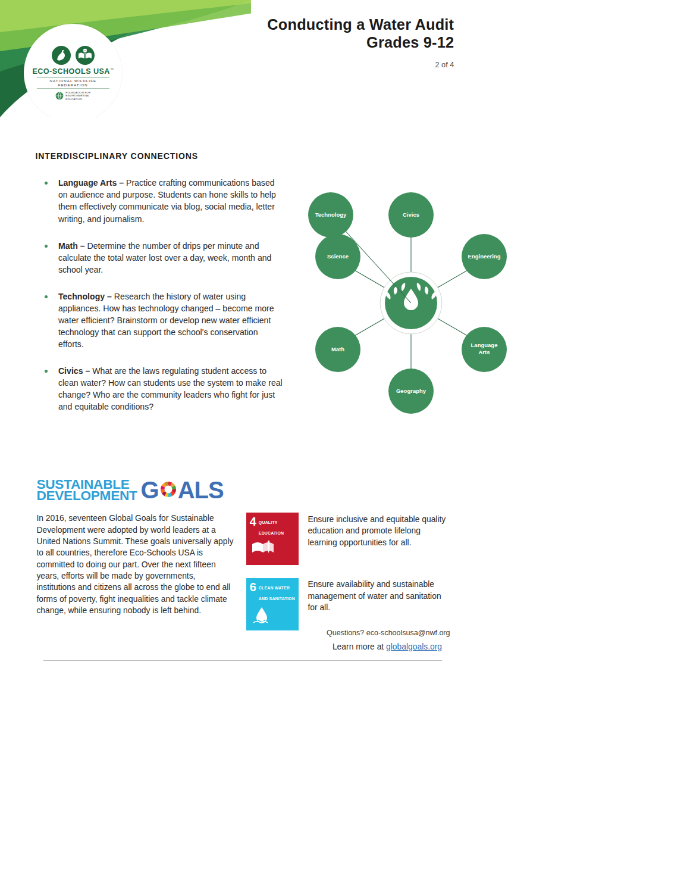ECO-SCHOOLS USA™
NATIONAL WILDLIFE FEDERATION
FOUNDATION FOR
ENVIRONMENTAL
EDUCATION
Conducting a Water Audit
Grades 9-12
2 of 4
INTERDISCIPLINARY CONNECTIONS
Language Arts – Practice crafting communications based on audience and purpose. Students can hone skills to help them effectively communicate via blog, social media, letter writing, and journalism.
Math – Determine the number of drips per minute and calculate the total water lost over a day, week, month and school year.
Technology – Research the history of water using appliances. How has technology changed – become more water efficient? Brainstorm or develop new water efficient technology that can support the school's conservation efforts.
Civics – What are the laws regulating student access to clean water? How can students use the system to make real change? Who are the community leaders who fight for just and equitable conditions?
Civics Engineering Language Arts Geography Math Science Technology
SUSTAINABLE DEVELOPMENT
G ALS
In 2016, seventeen Global Goals for Sustainable Development were adopted by world leaders at a United Nations Summit. These goals universally apply to all countries, therefore Eco-Schools USA is committed to doing our part. Over the next fifteen years, efforts will be made by governments, institutions and citizens all across the globe to end all forms of poverty, fight inequalities and tackle climate change, while ensuring nobody is left behind.
4 Quality
Education
Ensure inclusive and equitable quality education and promote lifelong learning opportunities for all.
6 Clean Water
and Sanitation
Ensure availability and sustainable management of water and sanitation for all.
Learn more at globalgoals.org
Questions? eco-schoolsusa@nwf.org